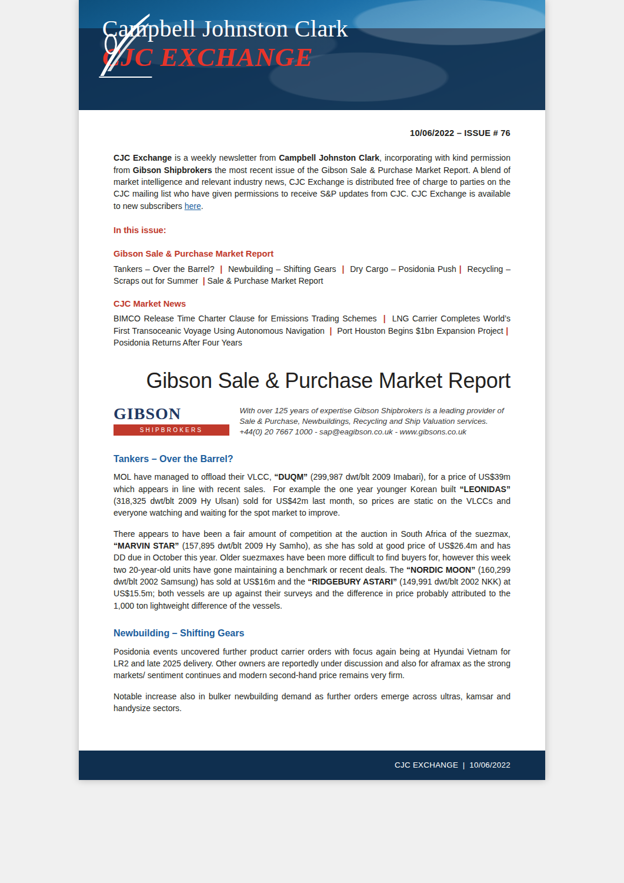Campbell Johnston Clark
CJC EXCHANGE
10/06/2022 – ISSUE # 76
CJC Exchange is a weekly newsletter from Campbell Johnston Clark, incorporating with kind permission from Gibson Shipbrokers the most recent issue of the Gibson Sale & Purchase Market Report. A blend of market intelligence and relevant industry news, CJC Exchange is distributed free of charge to parties on the CJC mailing list who have given permissions to receive S&P updates from CJC. CJC Exchange is available to new subscribers here.
In this issue:
Gibson Sale & Purchase Market Report
Tankers – Over the Barrel? | Newbuilding – Shifting Gears | Dry Cargo – Posidonia Push | Recycling – Scraps out for Summer | Sale & Purchase Market Report
CJC Market News
BIMCO Release Time Charter Clause for Emissions Trading Schemes | LNG Carrier Completes World’s First Transoceanic Voyage Using Autonomous Navigation | Port Houston Begins $1bn Expansion Project | Posidonia Returns After Four Years
Gibson Sale & Purchase Market Report
GIBSON
SHIPBROKERS
With over 125 years of expertise Gibson Shipbrokers is a leading provider of Sale & Purchase, Newbuildings, Recycling and Ship Valuation services.
+44(0) 20 7667 1000 - sap@eagibson.co.uk - www.gibsons.co.uk
Tankers – Over the Barrel?
MOL have managed to offload their VLCC, “DUQM” (299,987 dwt/blt 2009 Imabari), for a price of US$39m which appears in line with recent sales. For example the one year younger Korean built “LEONIDAS” (318,325 dwt/blt 2009 Hy Ulsan) sold for US$42m last month, so prices are static on the VLCCs and everyone watching and waiting for the spot market to improve.
There appears to have been a fair amount of competition at the auction in South Africa of the suezmax, “MARVIN STAR” (157,895 dwt/blt 2009 Hy Samho), as she has sold at good price of US$26.4m and has DD due in October this year. Older suezmaxes have been more difficult to find buyers for, however this week two 20-year-old units have gone maintaining a benchmark or recent deals. The “NORDIC MOON” (160,299 dwt/blt 2002 Samsung) has sold at US$16m and the “RIDGEBURY ASTARI” (149,991 dwt/blt 2002 NKK) at US$15.5m; both vessels are up against their surveys and the difference in price probably attributed to the 1,000 ton lightweight difference of the vessels.
Newbuilding – Shifting Gears
Posidonia events uncovered further product carrier orders with focus again being at Hyundai Vietnam for LR2 and late 2025 delivery. Other owners are reportedly under discussion and also for aframax as the strong markets/ sentiment continues and modern second-hand price remains very firm.
Notable increase also in bulker newbuilding demand as further orders emerge across ultras, kamsar and handysize sectors.
CJC EXCHANGE|10/06/2022